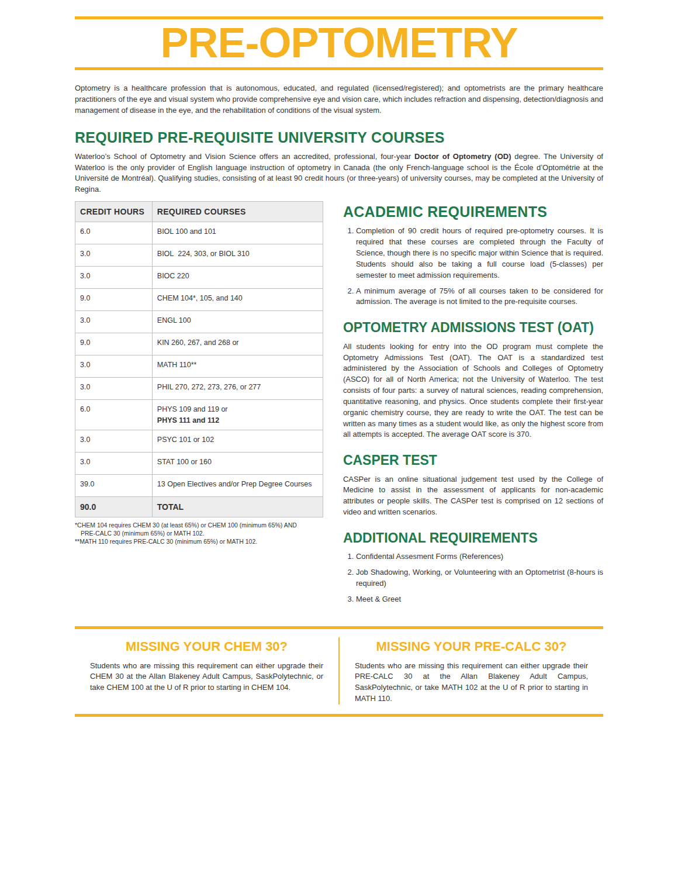PRE-OPTOMETRY
Optometry is a healthcare profession that is autonomous, educated, and regulated (licensed/registered); and optometrists are the primary healthcare practitioners of the eye and visual system who provide comprehensive eye and vision care, which includes refraction and dispensing, detection/diagnosis and management of disease in the eye, and the rehabilitation of conditions of the visual system.
Required Pre-Requisite University Courses
Waterloo’s School of Optometry and Vision Science offers an accredited, professional, four-year Doctor of Optometry (OD) degree. The University of Waterloo is the only provider of English language instruction of optometry in Canada (the only French-language school is the École d’Optométrie at the Université de Montréal). Qualifying studies, consisting of at least 90 credit hours (or three-years) of university courses, may be completed at the University of Regina.
| CREDIT HOURS | REQUIRED COURSES |
| --- | --- |
| 6.0 | BIOL 100 and 101 |
| 3.0 | BIOL 224, 303, or BIOL 310 |
| 3.0 | BIOC 220 |
| 9.0 | CHEM 104*, 105, and 140 |
| 3.0 | ENGL 100 |
| 9.0 | KIN 260, 267, and 268 or |
| 3.0 | MATH 110** |
| 3.0 | PHIL 270, 272, 273, 276, or 277 |
| 6.0 | PHYS 109 and 119 or PHYS 111 and 112 |
| 3.0 | PSYC 101 or 102 |
| 3.0 | STAT 100 or 160 |
| 39.0 | 13 Open Electives and/or Prep Degree Courses |
| 90.0 | TOTAL |
*CHEM 104 requires CHEM 30 (at least 65%) or CHEM 100 (minimum 65%) AND PRE-CALC 30 (minimum 65%) or MATH 102. **MATH 110 requires PRE-CALC 30 (minimum 65%) or MATH 102.
Academic Requirements
Completion of 90 credit hours of required pre-optometry courses. It is required that these courses are completed through the Faculty of Science, though there is no specific major within Science that is required. Students should also be taking a full course load (5-classes) per semester to meet admission requirements.
A minimum average of 75% of all courses taken to be considered for admission. The average is not limited to the pre-requisite courses.
Optometry Admissions Test (OAT)
All students looking for entry into the OD program must complete the Optometry Admissions Test (OAT). The OAT is a standardized test administered by the Association of Schools and Colleges of Optometry (ASCO) for all of North America; not the University of Waterloo. The test consists of four parts: a survey of natural sciences, reading comprehension, quantitative reasoning, and physics. Once students complete their first-year organic chemistry course, they are ready to write the OAT. The test can be written as many times as a student would like, as only the highest score from all attempts is accepted. The average OAT score is 370.
CASPer Test
CASPer is an online situational judgement test used by the College of Medicine to assist in the assessment of applicants for non-academic attributes or people skills. The CASPer test is comprised on 12 sections of video and written scenarios.
Additional Requirements
Confidental Assesment Forms (References)
Job Shadowing, Working, or Volunteering with an Optometrist (8-hours is required)
Meet & Greet
Missing your Chem 30?
Students who are missing this requirement can either upgrade their CHEM 30 at the Allan Blakeney Adult Campus, SaskPolytechnic, or take CHEM 100 at the U of R prior to starting in CHEM 104.
Missing your Pre-Calc 30?
Students who are missing this requirement can either upgrade their PRE-CALC 30 at the Allan Blakeney Adult Campus, SaskPolytechnic, or take MATH 102 at the U of R prior to starting in MATH 110.